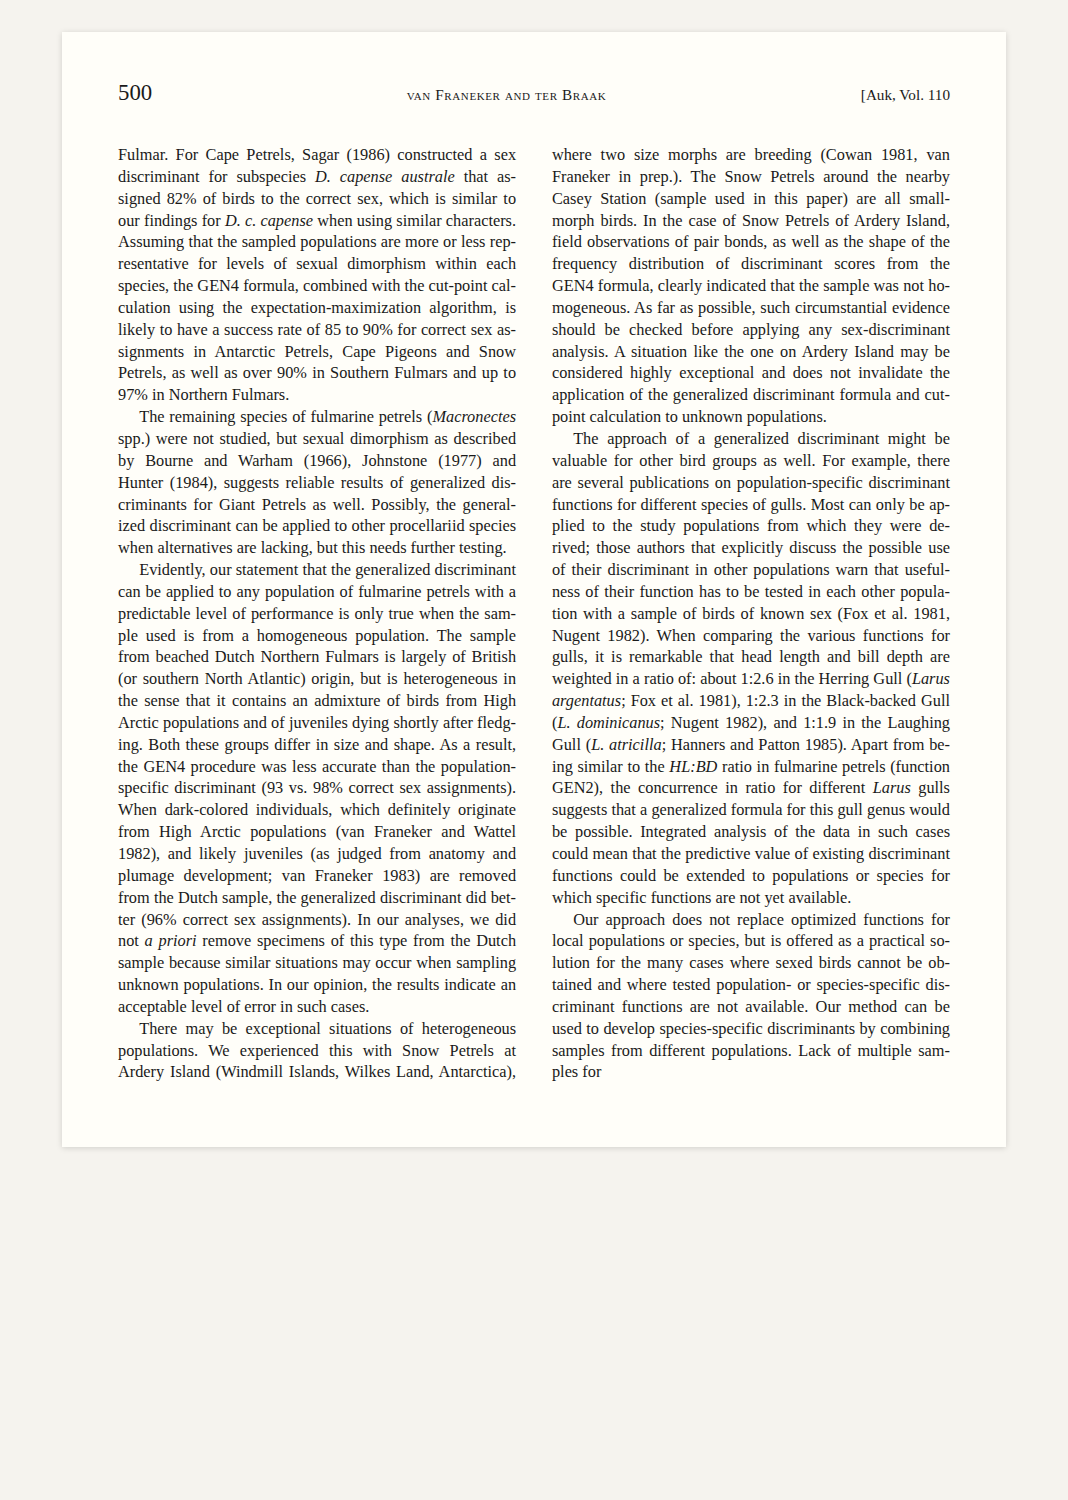500 van Franeker and ter Braak [Auk, Vol. 110
Fulmar. For Cape Petrels, Sagar (1986) constructed a sex discriminant for subspecies D. capense australe that assigned 82% of birds to the correct sex, which is similar to our findings for D. c. capense when using similar characters. Assuming that the sampled populations are more or less representative for levels of sexual dimorphism within each species, the GEN4 formula, combined with the cut-point calculation using the expectation-maximization algorithm, is likely to have a success rate of 85 to 90% for correct sex assignments in Antarctic Petrels, Cape Pigeons and Snow Petrels, as well as over 90% in Southern Fulmars and up to 97% in Northern Fulmars.
The remaining species of fulmarine petrels (Macronectes spp.) were not studied, but sexual dimorphism as described by Bourne and Warham (1966), Johnstone (1977) and Hunter (1984), suggests reliable results of generalized discriminants for Giant Petrels as well. Possibly, the generalized discriminant can be applied to other procellariid species when alternatives are lacking, but this needs further testing.
Evidently, our statement that the generalized discriminant can be applied to any population of fulmarine petrels with a predictable level of performance is only true when the sample used is from a homogeneous population. The sample from beached Dutch Northern Fulmars is largely of British (or southern North Atlantic) origin, but is heterogeneous in the sense that it contains an admixture of birds from High Arctic populations and of juveniles dying shortly after fledging. Both these groups differ in size and shape. As a result, the GEN4 procedure was less accurate than the population-specific discriminant (93 vs. 98% correct sex assignments). When dark-colored individuals, which definitely originate from High Arctic populations (van Franeker and Wattel 1982), and likely juveniles (as judged from anatomy and plumage development; van Franeker 1983) are removed from the Dutch sample, the generalized discriminant did better (96% correct sex assignments). In our analyses, we did not a priori remove specimens of this type from the Dutch sample because similar situations may occur when sampling unknown populations. In our opinion, the results indicate an acceptable level of error in such cases.
There may be exceptional situations of heterogeneous populations. We experienced this with Snow Petrels at Ardery Island (Windmill Islands, Wilkes Land, Antarctica), where two size morphs are breeding (Cowan 1981, van Franeker in prep.). The Snow Petrels around the nearby Casey Station (sample used in this paper) are all small-morph birds. In the case of Snow Petrels of Ardery Island, field observations of pair bonds, as well as the shape of the frequency distribution of discriminant scores from the GEN4 formula, clearly indicated that the sample was not homogeneous. As far as possible, such circumstantial evidence should be checked before applying any sex-discriminant analysis. A situation like the one on Ardery Island may be considered highly exceptional and does not invalidate the application of the generalized discriminant formula and cut-point calculation to unknown populations.
The approach of a generalized discriminant might be valuable for other bird groups as well. For example, there are several publications on population-specific discriminant functions for different species of gulls. Most can only be applied to the study populations from which they were derived; those authors that explicitly discuss the possible use of their discriminant in other populations warn that usefulness of their function has to be tested in each other population with a sample of birds of known sex (Fox et al. 1981, Nugent 1982). When comparing the various functions for gulls, it is remarkable that head length and bill depth are weighted in a ratio of: about 1:2.6 in the Herring Gull (Larus argentatus; Fox et al. 1981), 1:2.3 in the Black-backed Gull (L. dominicanus; Nugent 1982), and 1:1.9 in the Laughing Gull (L. atricilla; Hanners and Patton 1985). Apart from being similar to the HL:BD ratio in fulmarine petrels (function GEN2), the concurrence in ratio for different Larus gulls suggests that a generalized formula for this gull genus would be possible. Integrated analysis of the data in such cases could mean that the predictive value of existing discriminant functions could be extended to populations or species for which specific functions are not yet available.
Our approach does not replace optimized functions for local populations or species, but is offered as a practical solution for the many cases where sexed birds cannot be obtained and where tested population- or species-specific discriminant functions are not available. Our method can be used to develop species-specific discriminants by combining samples from different populations. Lack of multiple samples for